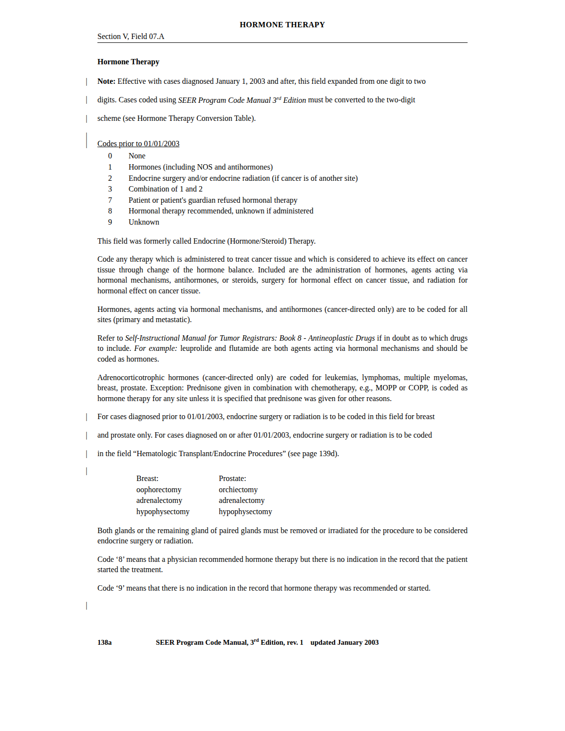HORMONE THERAPY
Section V, Field 07.A
Hormone Therapy
Note: Effective with cases diagnosed January 1, 2003 and after, this field expanded from one digit to two
digits. Cases coded using SEER Program Code Manual 3rd Edition must be converted to the two-digit
scheme (see Hormone Therapy Conversion Table).
Codes prior to 01/01/2003
| 0 | None |
| 1 | Hormones (including NOS and antihormones) |
| 2 | Endocrine surgery and/or endocrine radiation (if cancer is of another site) |
| 3 | Combination of 1 and 2 |
| 7 | Patient or patient's guardian refused hormonal therapy |
| 8 | Hormonal therapy recommended, unknown if administered |
| 9 | Unknown |
This field was formerly called Endocrine (Hormone/Steroid) Therapy.
Code any therapy which is administered to treat cancer tissue and which is considered to achieve its effect on cancer tissue through change of the hormone balance. Included are the administration of hormones, agents acting via hormonal mechanisms, antihormones, or steroids, surgery for hormonal effect on cancer tissue, and radiation for hormonal effect on cancer tissue.
Hormones, agents acting via hormonal mechanisms, and antihormones (cancer-directed only) are to be coded for all sites (primary and metastatic).
Refer to Self-Instructional Manual for Tumor Registrars: Book 8 - Antineoplastic Drugs if in doubt as to which drugs to include. For example: leuprolide and flutamide are both agents acting via hormonal mechanisms and should be coded as hormones.
Adrenocorticotrophic hormones (cancer-directed only) are coded for leukemias, lymphomas, multiple myelomas, breast, prostate. Exception: Prednisone given in combination with chemotherapy, e.g., MOPP or COPP, is coded as hormone therapy for any site unless it is specified that prednisone was given for other reasons.
For cases diagnosed prior to 01/01/2003, endocrine surgery or radiation is to be coded in this field for breast
and prostate only. For cases diagnosed on or after 01/01/2003, endocrine surgery or radiation is to be coded
in the field “Hematologic Transplant/Endocrine Procedures” (see page 139d).
| Breast: | Prostate: |
| oophorectomy | orchiectomy |
| adrenalectomy | adrenalectomy |
| hypophysectomy | hypophysectomy |
Both glands or the remaining gland of paired glands must be removed or irradiated for the procedure to be considered endocrine surgery or radiation.
Code ‘8’ means that a physician recommended hormone therapy but there is no indication in the record that the patient started the treatment.
Code ‘9’ means that there is no indication in the record that hormone therapy was recommended or started.
138a
SEER Program Code Manual, 3rd Edition, rev. 1 updated January 2003